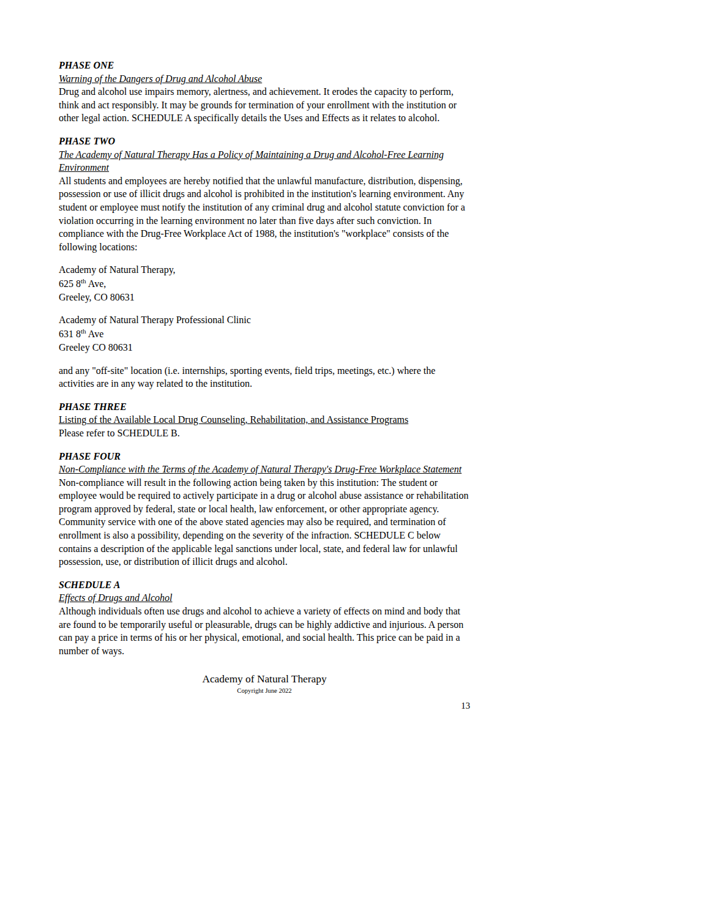PHASE ONE
Warning of the Dangers of Drug and Alcohol Abuse
Drug and alcohol use impairs memory, alertness, and achievement. It erodes the capacity to perform, think and act responsibly. It may be grounds for termination of your enrollment with the institution or other legal action. SCHEDULE A specifically details the Uses and Effects as it relates to alcohol.
PHASE TWO
The Academy of Natural Therapy Has a Policy of Maintaining a Drug and Alcohol-Free Learning Environment
All students and employees are hereby notified that the unlawful manufacture, distribution, dispensing, possession or use of illicit drugs and alcohol is prohibited in the institution's learning environment. Any student or employee must notify the institution of any criminal drug and alcohol statute conviction for a violation occurring in the learning environment no later than five days after such conviction. In compliance with the Drug-Free Workplace Act of 1988, the institution's "workplace" consists of the following locations:
Academy of Natural Therapy,
625 8th Ave,
Greeley, CO 80631
Academy of Natural Therapy Professional Clinic
631 8th Ave
Greeley CO 80631
and any "off-site" location (i.e. internships, sporting events, field trips, meetings, etc.) where the activities are in any way related to the institution.
PHASE THREE
Listing of the Available Local Drug Counseling, Rehabilitation, and Assistance Programs
Please refer to SCHEDULE B.
PHASE FOUR
Non-Compliance with the Terms of the Academy of Natural Therapy's Drug-Free Workplace Statement
Non-compliance will result in the following action being taken by this institution: The student or employee would be required to actively participate in a drug or alcohol abuse assistance or rehabilitation program approved by federal, state or local health, law enforcement, or other appropriate agency. Community service with one of the above stated agencies may also be required, and termination of enrollment is also a possibility, depending on the severity of the infraction. SCHEDULE C below contains a description of the applicable legal sanctions under local, state, and federal law for unlawful possession, use, or distribution of illicit drugs and alcohol.
SCHEDULE A
Effects of Drugs and Alcohol
Although individuals often use drugs and alcohol to achieve a variety of effects on mind and body that are found to be temporarily useful or pleasurable, drugs can be highly addictive and injurious. A person can pay a price in terms of his or her physical, emotional, and social health. This price can be paid in a number of ways.
Academy of Natural Therapy
Copyright June 2022
13